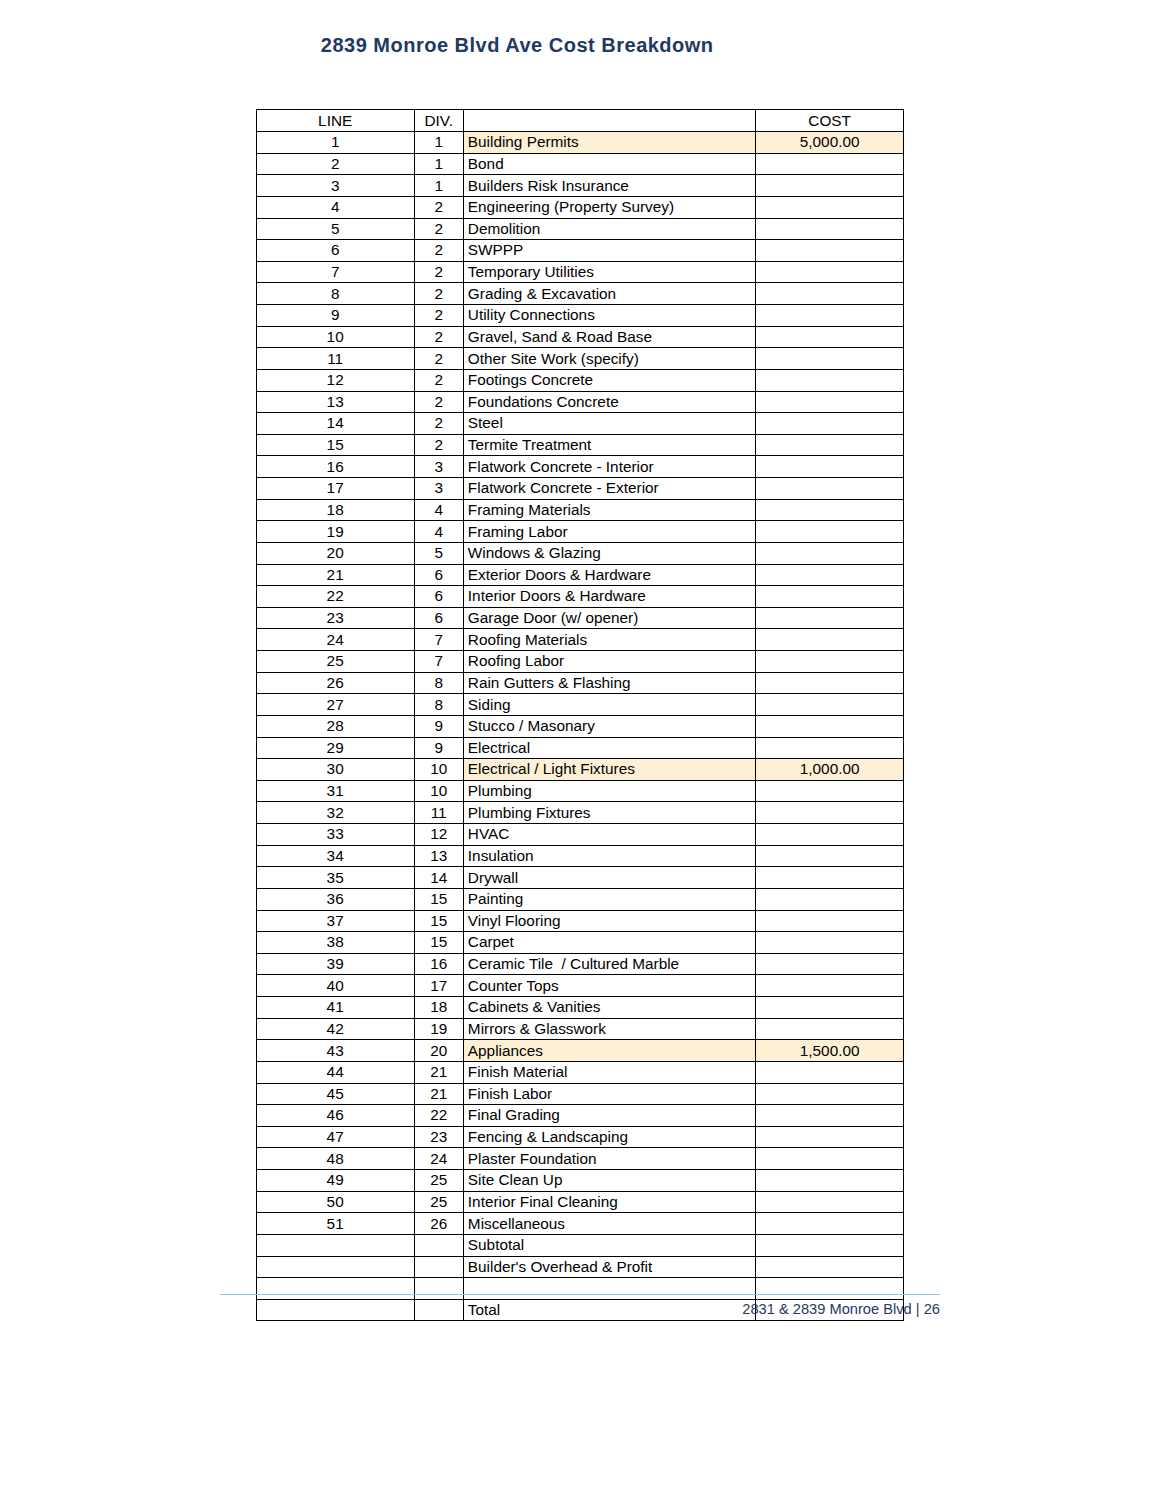2839 Monroe Blvd Ave Cost Breakdown
| LINE | DIV. | | COST |
| 1 | 1 | Building Permits | 5,000.00 |
| 2 | 1 | Bond | |
| 3 | 1 | Builders Risk Insurance | |
| 4 | 2 | Engineering (Property Survey) | |
| 5 | 2 | Demolition | |
| 6 | 2 | SWPPP | |
| 7 | 2 | Temporary Utilities | |
| 8 | 2 | Grading & Excavation | |
| 9 | 2 | Utility Connections | |
| 10 | 2 | Gravel, Sand & Road Base | |
| 11 | 2 | Other Site Work (specify) | |
| 12 | 2 | Footings Concrete | |
| 13 | 2 | Foundations Concrete | |
| 14 | 2 | Steel | |
| 15 | 2 | Termite Treatment | |
| 16 | 3 | Flatwork Concrete - Interior | |
| 17 | 3 | Flatwork Concrete - Exterior | |
| 18 | 4 | Framing Materials | |
| 19 | 4 | Framing Labor | |
| 20 | 5 | Windows & Glazing | |
| 21 | 6 | Exterior Doors & Hardware | |
| 22 | 6 | Interior Doors & Hardware | |
| 23 | 6 | Garage Door (w/ opener) | |
| 24 | 7 | Roofing Materials | |
| 25 | 7 | Roofing Labor | |
| 26 | 8 | Rain Gutters & Flashing | |
| 27 | 8 | Siding | |
| 28 | 9 | Stucco / Masonary | |
| 29 | 9 | Electrical | |
| 30 | 10 | Electrical / Light Fixtures | 1,000.00 |
| 31 | 10 | Plumbing | |
| 32 | 11 | Plumbing Fixtures | |
| 33 | 12 | HVAC | |
| 34 | 13 | Insulation | |
| 35 | 14 | Drywall | |
| 36 | 15 | Painting | |
| 37 | 15 | Vinyl Flooring | |
| 38 | 15 | Carpet | |
| 39 | 16 | Ceramic Tile / Cultured Marble | |
| 40 | 17 | Counter Tops | |
| 41 | 18 | Cabinets & Vanities | |
| 42 | 19 | Mirrors & Glasswork | |
| 43 | 20 | Appliances | 1,500.00 |
| 44 | 21 | Finish Material | |
| 45 | 21 | Finish Labor | |
| 46 | 22 | Final Grading | |
| 47 | 23 | Fencing & Landscaping | |
| 48 | 24 | Plaster Foundation | |
| 49 | 25 | Site Clean Up | |
| 50 | 25 | Interior Final Cleaning | |
| 51 | 26 | Miscellaneous | |
| | | Subtotal | |
| | | Builder's Overhead & Profit | |
| | | Total | |
2831 & 2839 Monroe Blvd | 26